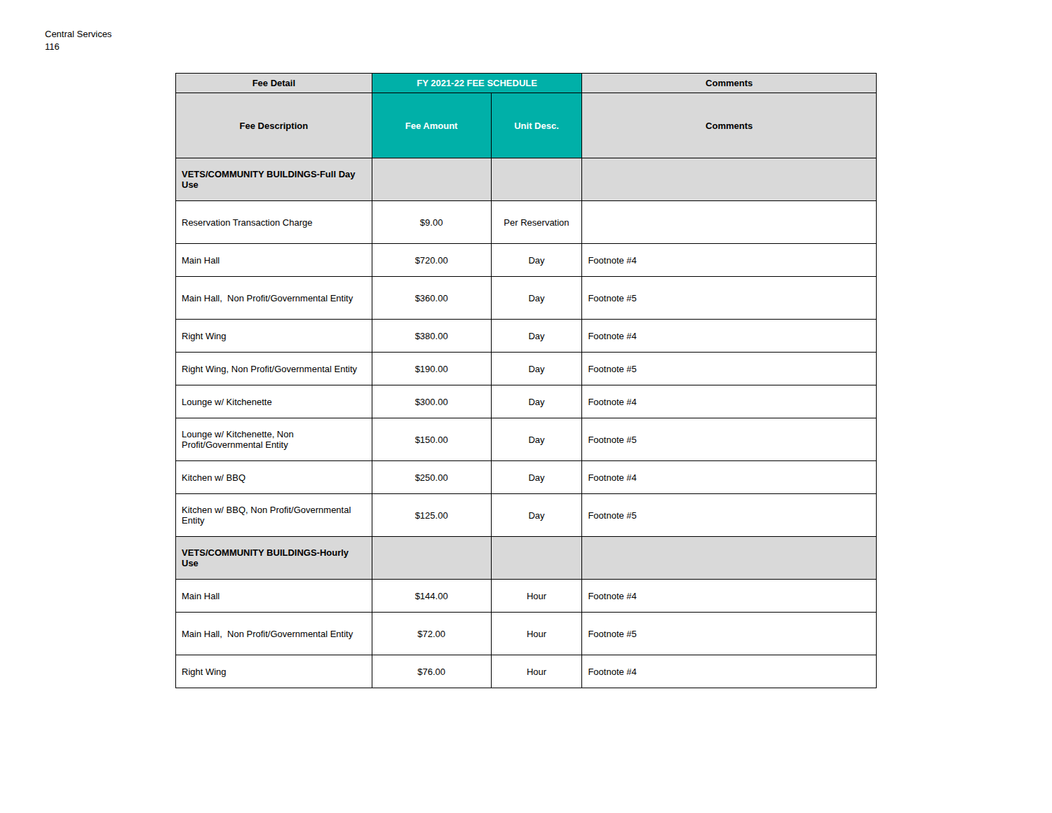Central Services
116
| Fee Detail | FY 2021-22 FEE SCHEDULE | Comments |
| --- | --- | --- |
| Fee Description | Fee Amount | Unit Desc. | Comments |
| VETS/COMMUNITY BUILDINGS-Full Day Use | | | |
| Reservation Transaction Charge | $9.00 | Per Reservation | |
| Main Hall | $720.00 | Day | Footnote #4 |
| Main Hall, Non Profit/Governmental Entity | $360.00 | Day | Footnote #5 |
| Right Wing | $380.00 | Day | Footnote #4 |
| Right Wing, Non Profit/Governmental Entity | $190.00 | Day | Footnote #5 |
| Lounge w/ Kitchenette | $300.00 | Day | Footnote #4 |
| Lounge w/ Kitchenette, Non Profit/Governmental Entity | $150.00 | Day | Footnote #5 |
| Kitchen w/ BBQ | $250.00 | Day | Footnote #4 |
| Kitchen w/ BBQ, Non Profit/Governmental Entity | $125.00 | Day | Footnote #5 |
| VETS/COMMUNITY BUILDINGS-Hourly Use | | | |
| Main Hall | $144.00 | Hour | Footnote #4 |
| Main Hall, Non Profit/Governmental Entity | $72.00 | Hour | Footnote #5 |
| Right Wing | $76.00 | Hour | Footnote #4 |